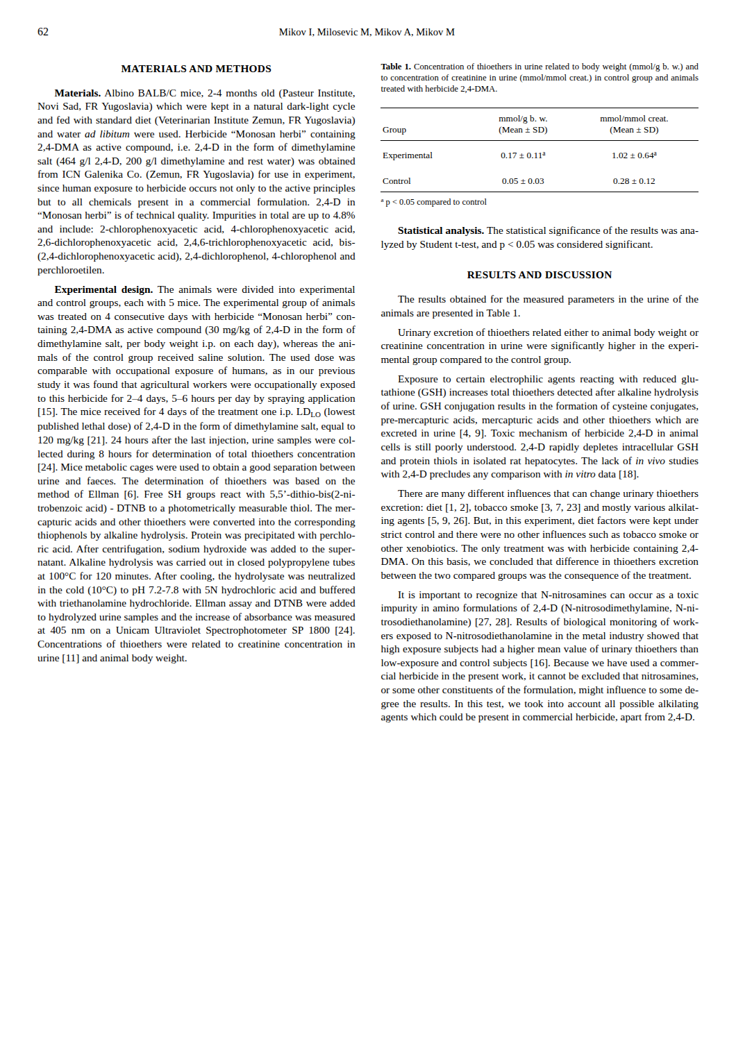62
Mikov I, Milosevic M, Mikov A, Mikov M
Materials and Methods
Materials. Albino BALB/C mice, 2-4 months old (Pasteur Institute, Novi Sad, FR Yugoslavia) which were kept in a natural dark-light cycle and fed with standard diet (Veterinarian Institute Zemun, FR Yugoslavia) and water ad libitum were used. Herbicide “Monosan herbi” containing 2,4-DMA as active compound, i.e. 2,4-D in the form of dimethylamine salt (464 g/l 2,4-D, 200 g/l dimethylamine and rest water) was obtained from ICN Galenika Co. (Zemun, FR Yugoslavia) for use in experiment, since human exposure to herbicide occurs not only to the active principles but to all chemicals present in a commercial formulation. 2,4-D in “Monosan herbi” is of technical quality. Impurities in total are up to 4.8% and include: 2-chlorophenoxyacetic acid, 4-chlorophenoxyacetic acid, 2,6-dichlorophenoxyacetic acid, 2,4,6-trichlorophenoxyacetic acid, bis-(2,4-dichlorophenoxyacetic acid), 2,4-dichlorophenol, 4-chlorophenol and perchloroetilen.
Experimental design. The animals were divided into experimental and control groups, each with 5 mice. The experimental group of animals was treated on 4 consecutive days with herbicide “Monosan herbi” containing 2,4-DMA as active compound (30 mg/kg of 2,4-D in the form of dimethylamine salt, per body weight i.p. on each day), whereas the animals of the control group received saline solution. The used dose was comparable with occupational exposure of humans, as in our previous study it was found that agricultural workers were occupationally exposed to this herbicide for 2–4 days, 5–6 hours per day by spraying application [15]. The mice received for 4 days of the treatment one i.p. LDLO (lowest published lethal dose) of 2,4-D in the form of dimethylamine salt, equal to 120 mg/kg [21]. 24 hours after the last injection, urine samples were collected during 8 hours for determination of total thioethers concentration [24]. Mice metabolic cages were used to obtain a good separation between urine and faeces. The determination of thioethers was based on the method of Ellman [6]. Free SH groups react with 5,5’-dithio-bis(2-nitrobenzoic acid) - DTNB to a photometrically measurable thiol. The mercapturic acids and other thioethers were converted into the corresponding thiophenols by alkaline hydrolysis. Protein was precipitated with perchloric acid. After centrifugation, sodium hydroxide was added to the supernatant. Alkaline hydrolysis was carried out in closed polypropylene tubes at 100°C for 120 minutes. After cooling, the hydrolysate was neutralized in the cold (10°C) to pH 7.2-7.8 with 5N hydrochloric acid and buffered with triethanolamine hydrochloride. Ellman assay and DTNB were added to hydrolyzed urine samples and the increase of absorbance was measured at 405 nm on a Unicam Ultraviolet Spectrophotometer SP 1800 [24]. Concentrations of thioethers were related to creatinine concentration in urine [11] and animal body weight.
Table 1. Concentration of thioethers in urine related to body weight (mmol/g b. w.) and to concentration of creatinine in urine (mmol/mmol creat.) in control group and animals treated with herbicide 2,4-DMA.
| Group | mmol/g b. w. (Mean ± SD) | mmol/mmol creat. (Mean ± SD) |
| --- | --- | --- |
| Experimental | 0.17 ± 0.11 a | 1.02 ± 0.64 a |
| Control | 0.05 ± 0.03 | 0.28 ± 0.12 |
a p < 0.05 compared to control
Statistical analysis. The statistical significance of the results was analyzed by Student t-test, and p < 0.05 was considered significant.
Results and Discussion
The results obtained for the measured parameters in the urine of the animals are presented in Table 1.
Urinary excretion of thioethers related either to animal body weight or creatinine concentration in urine were significantly higher in the experimental group compared to the control group.
Exposure to certain electrophilic agents reacting with reduced glutathione (GSH) increases total thioethers detected after alkaline hydrolysis of urine. GSH conjugation results in the formation of cysteine conjugates, pre-mercapturic acids, mercapturic acids and other thioethers which are excreted in urine [4, 9]. Toxic mechanism of herbicide 2,4-D in animal cells is still poorly understood. 2,4-D rapidly depletes intracellular GSH and protein thiols in isolated rat hepatocytes. The lack of in vivo studies with 2,4-D precludes any comparison with in vitro data [18].
There are many different influences that can change urinary thioethers excretion: diet [1, 2], tobacco smoke [3, 7, 23] and mostly various alkilating agents [5, 9, 26]. But, in this experiment, diet factors were kept under strict control and there were no other influences such as tobacco smoke or other xenobiotics. The only treatment was with herbicide containing 2,4-DMA. On this basis, we concluded that difference in thioethers excretion between the two compared groups was the consequence of the treatment.
It is important to recognize that N-nitrosamines can occur as a toxic impurity in amino formulations of 2,4-D (N-nitrosodimethylamine, N-nitrosodiethanolamine) [27, 28]. Results of biological monitoring of workers exposed to N-nitrosodiethanolamine in the metal industry showed that high exposure subjects had a higher mean value of urinary thioethers than low-exposure and control subjects [16]. Because we have used a commercial herbicide in the present work, it cannot be excluded that nitrosamines, or some other constituents of the formulation, might influence to some degree the results. In this test, we took into account all possible alkilating agents which could be present in commercial herbicide, apart from 2,4-D.